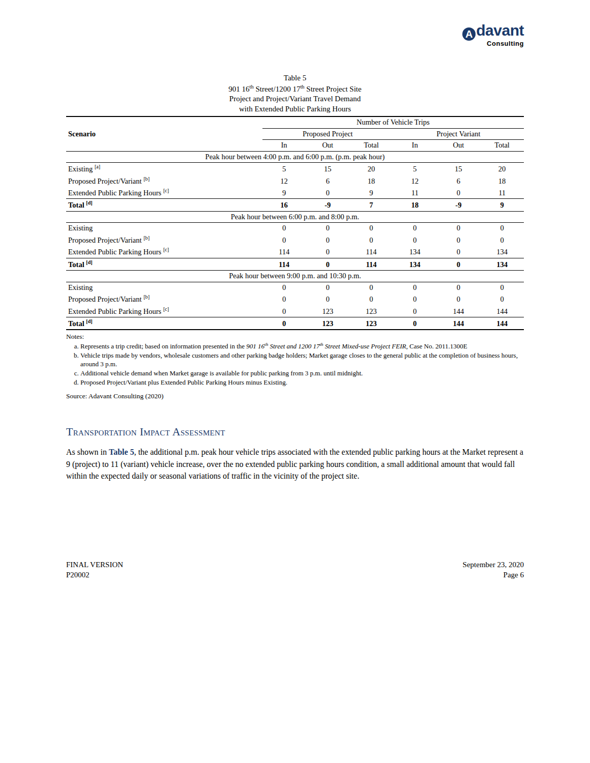Adavant
Consulting
Table 5
901 16th Street/1200 17th Street Project Site
Project and Project/Variant Travel Demand
with Extended Public Parking Hours
| Scenario | Number of Vehicle Trips |
| Proposed Project | Project Variant |
| In | Out | Total | In | Out | Total |
| Peak hour between 4:00 p.m. and 6:00 p.m. (p.m. peak hour) |
| Existing [a] | 5 | 15 | 20 | 5 | 15 | 20 |
| Proposed Project/Variant [b] | 12 | 6 | 18 | 12 | 6 | 18 |
| Extended Public Parking Hours [c] | 9 | 0 | 9 | 11 | 0 | 11 |
| Total [d] | 16 | -9 | 7 | 18 | -9 | 9 |
| Peak hour between 6:00 p.m. and 8:00 p.m. |
| Existing | 0 | 0 | 0 | 0 | 0 | 0 |
| Proposed Project/Variant [b] | 0 | 0 | 0 | 0 | 0 | 0 |
| Extended Public Parking Hours [c] | 114 | 0 | 114 | 134 | 0 | 134 |
| Total [d] | 114 | 0 | 114 | 134 | 0 | 134 |
| Peak hour between 9:00 p.m. and 10:30 p.m. |
| Existing | 0 | 0 | 0 | 0 | 0 | 0 |
| Proposed Project/Variant [b] | 0 | 0 | 0 | 0 | 0 | 0 |
| Extended Public Parking Hours [c] | 0 | 123 | 123 | 0 | 144 | 144 |
| Total [d] | 0 | 123 | 123 | 0 | 144 | 144 |
Notes:
Represents a trip credit; based on information presented in the 901 16th Street and 1200 17th Street Mixed-use Project FEIR, Case No. 2011.1300E
Vehicle trips made by vendors, wholesale customers and other parking badge holders; Market garage closes to the general public at the completion of business hours, around 3 p.m.
Additional vehicle demand when Market garage is available for public parking from 3 p.m. until midnight.
Proposed Project/Variant plus Extended Public Parking Hours minus Existing.
Source: Adavant Consulting (2020)
Transportation Impact Assessment
As shown in Table 5, the additional p.m. peak hour vehicle trips associated with the extended public parking hours at the Market represent a 9 (project) to 11 (variant) vehicle increase, over the no extended public parking hours condition, a small additional amount that would fall within the expected daily or seasonal variations of traffic in the vicinity of the project site.
FINAL VERSION
P20002
September 23, 2020
Page 6